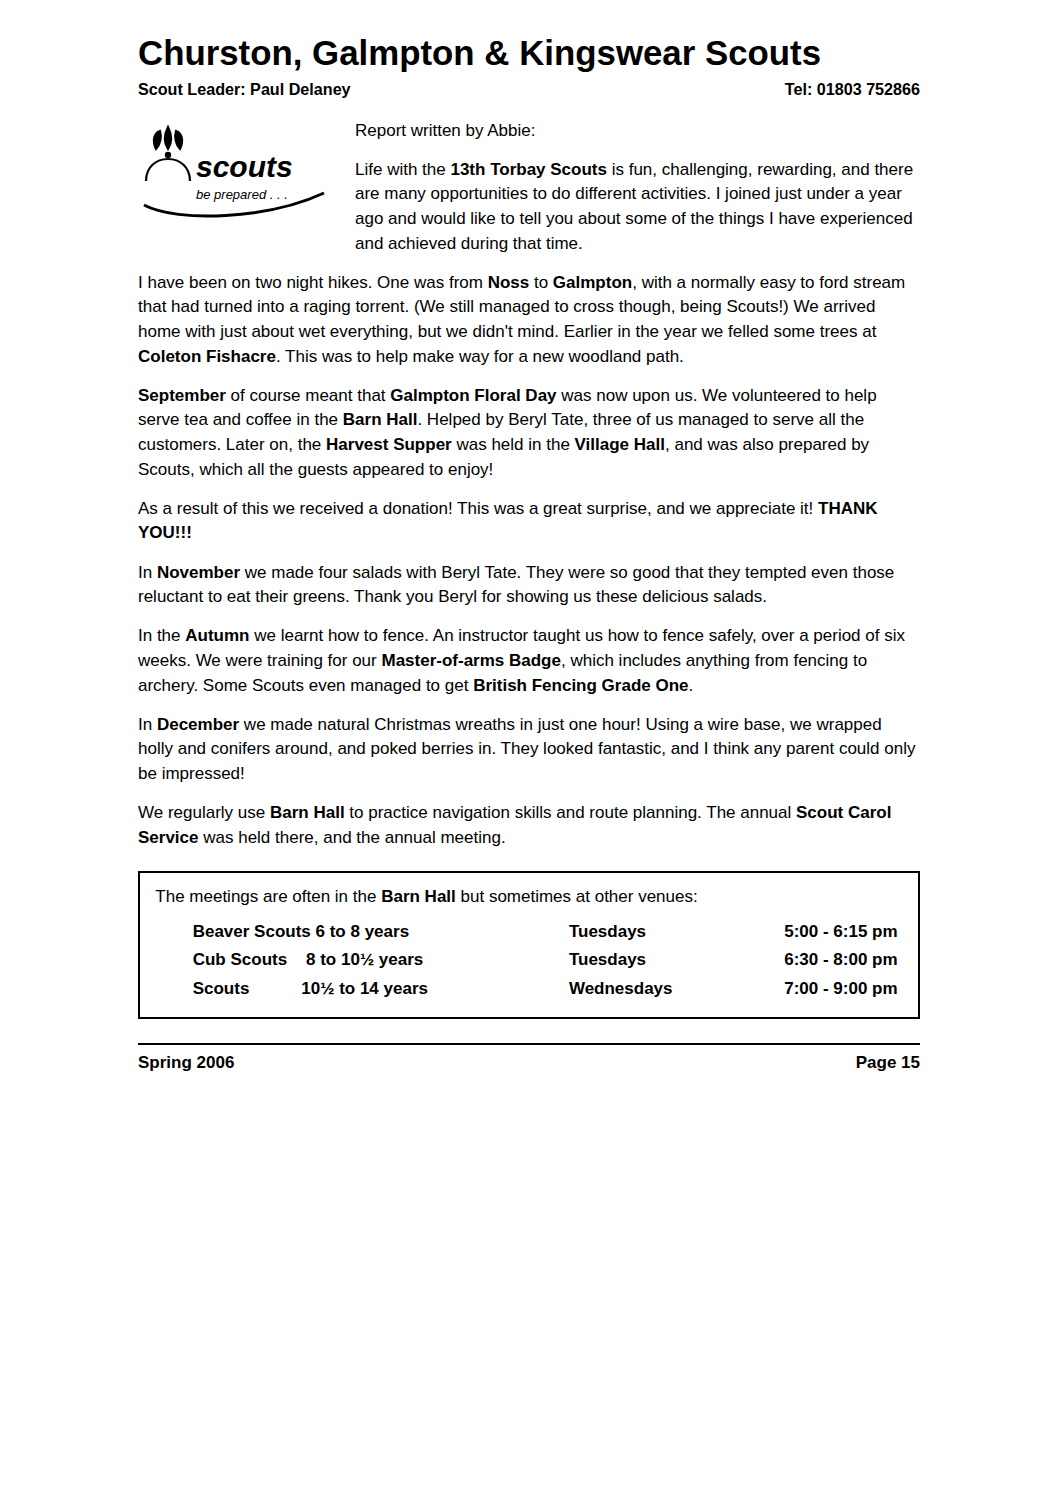Churston, Galmpton & Kingswear Scouts
Scout Leader: Paul Delaney Tel: 01803 752866
scouts be prepared . . .
Report written by Abbie:
Life with the 13th Torbay Scouts is fun, challenging, rewarding, and there are many opportunities to do different activities. I joined just under a year ago and would like to tell you about some of the things I have experienced and achieved during that time.
I have been on two night hikes. One was from Noss to Galmpton, with a normally easy to ford stream that had turned into a raging torrent. (We still managed to cross though, being Scouts!) We arrived home with just about wet everything, but we didn't mind. Earlier in the year we felled some trees at Coleton Fishacre. This was to help make way for a new woodland path.
September of course meant that Galmpton Floral Day was now upon us. We volunteered to help serve tea and coffee in the Barn Hall. Helped by Beryl Tate, three of us managed to serve all the customers. Later on, the Harvest Supper was held in the Village Hall, and was also prepared by Scouts, which all the guests appeared to enjoy!
As a result of this we received a donation! This was a great surprise, and we appreciate it! THANK YOU!!!
In November we made four salads with Beryl Tate. They were so good that they tempted even those reluctant to eat their greens. Thank you Beryl for showing us these delicious salads.
In the Autumn we learnt how to fence. An instructor taught us how to fence safely, over a period of six weeks. We were training for our Master-of-arms Badge, which includes anything from fencing to archery. Some Scouts even managed to get British Fencing Grade One.
In December we made natural Christmas wreaths in just one hour! Using a wire base, we wrapped holly and conifers around, and poked berries in. They looked fantastic, and I think any parent could only be impressed!
We regularly use Barn Hall to practice navigation skills and route planning. The annual Scout Carol Service was held there, and the annual meeting.
The meetings are often in the Barn Hall but sometimes at other venues:
| Beaver Scouts 6 to 8 years | Tuesdays | 5:00 - 6:15 pm |
| Cub Scouts 8 to 10½ years | Tuesdays | 6:30 - 8:00 pm |
| Scouts 10½ to 14 years | Wednesdays | 7:00 - 9:00 pm |
Spring 2006 Page 15